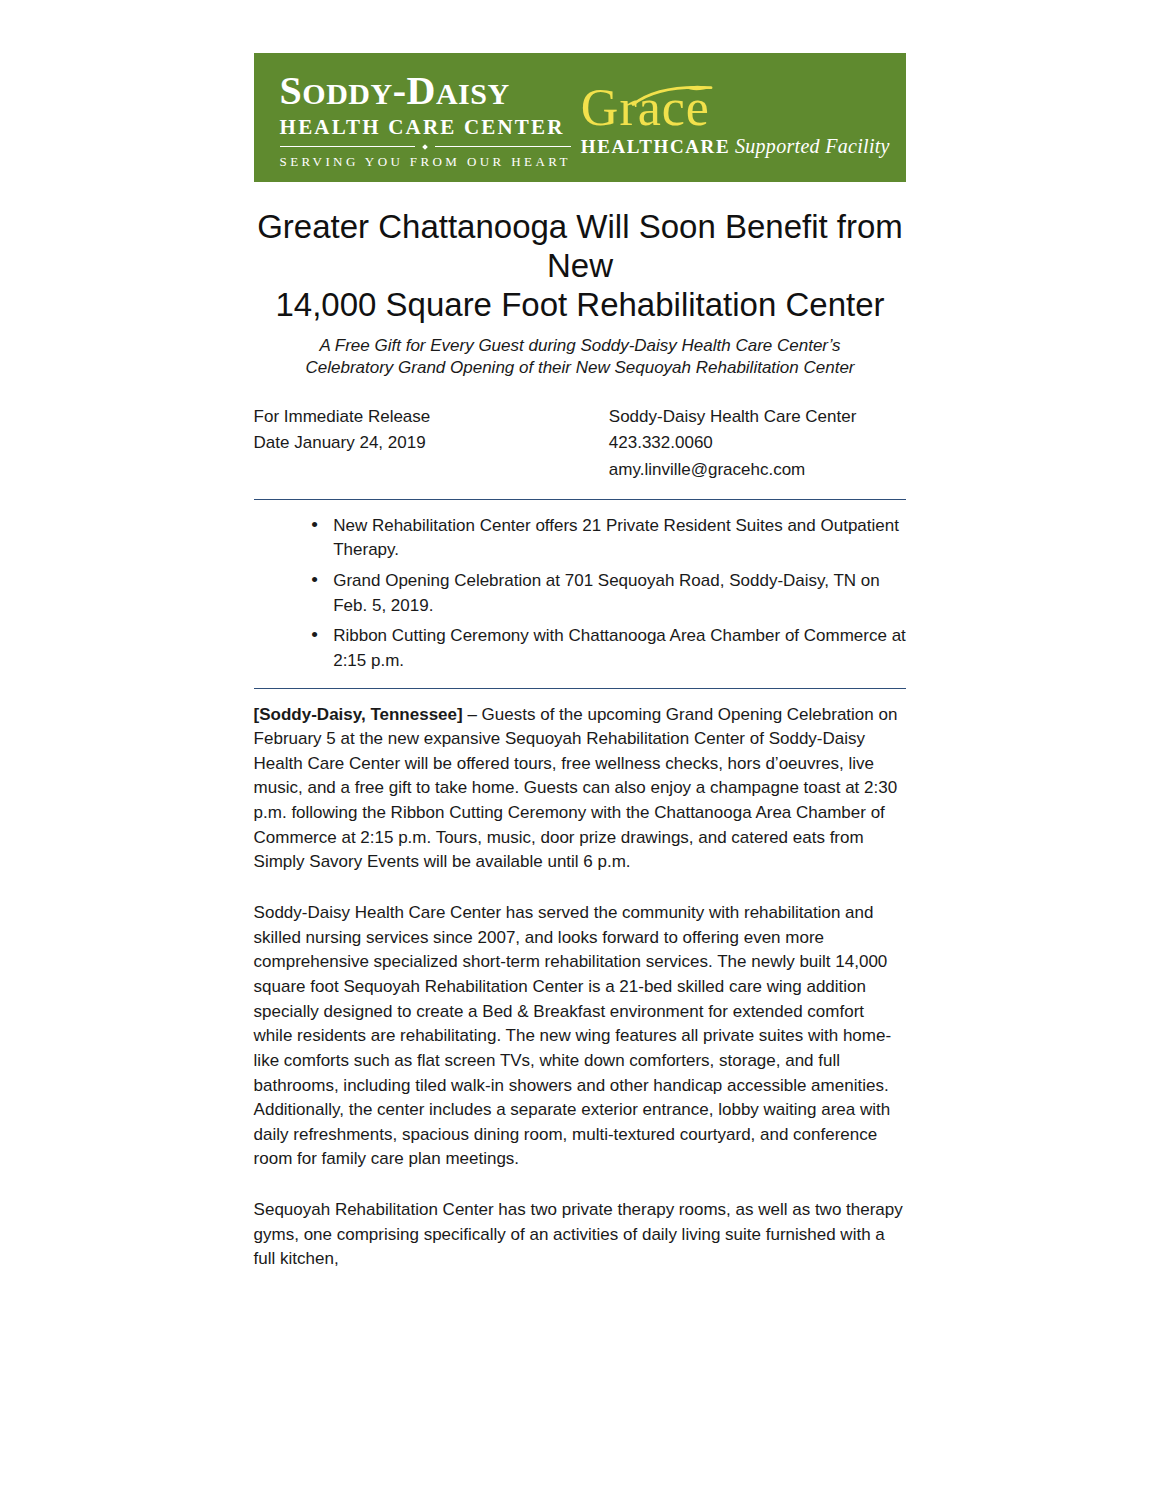SODDY-DAISY
HEALTH CARE CENTER
SERVING YOU FROM OUR HEART
Grace
HEALTHCARE Supported Facility
Greater Chattanooga Will Soon Benefit from New
14,000 Square Foot Rehabilitation Center
A Free Gift for Every Guest during Soddy-Daisy Health Care Center’s Celebratory Grand Opening of their New Sequoyah Rehabilitation Center
For Immediate Release
Date January 24, 2019
Soddy-Daisy Health Care Center
423.332.0060
amy.linville@gracehc.com
New Rehabilitation Center offers 21 Private Resident Suites and Outpatient Therapy.
Grand Opening Celebration at 701 Sequoyah Road, Soddy-Daisy, TN on Feb. 5, 2019.
Ribbon Cutting Ceremony with Chattanooga Area Chamber of Commerce at 2:15 p.m.
[Soddy-Daisy, Tennessee] – Guests of the upcoming Grand Opening Celebration on February 5 at the new expansive Sequoyah Rehabilitation Center of Soddy-Daisy Health Care Center will be offered tours, free wellness checks, hors d’oeuvres, live music, and a free gift to take home. Guests can also enjoy a champagne toast at 2:30 p.m. following the Ribbon Cutting Ceremony with the Chattanooga Area Chamber of Commerce at 2:15 p.m. Tours, music, door prize drawings, and catered eats from Simply Savory Events will be available until 6 p.m.
Soddy-Daisy Health Care Center has served the community with rehabilitation and skilled nursing services since 2007, and looks forward to offering even more comprehensive specialized short-term rehabilitation services. The newly built 14,000 square foot Sequoyah Rehabilitation Center is a 21-bed skilled care wing addition specially designed to create a Bed & Breakfast environment for extended comfort while residents are rehabilitating. The new wing features all private suites with home-like comforts such as flat screen TVs, white down comforters, storage, and full bathrooms, including tiled walk-in showers and other handicap accessible amenities. Additionally, the center includes a separate exterior entrance, lobby waiting area with daily refreshments, spacious dining room, multi-textured courtyard, and conference room for family care plan meetings.
Sequoyah Rehabilitation Center has two private therapy rooms, as well as two therapy gyms, one comprising specifically of an activities of daily living suite furnished with a full kitchen,